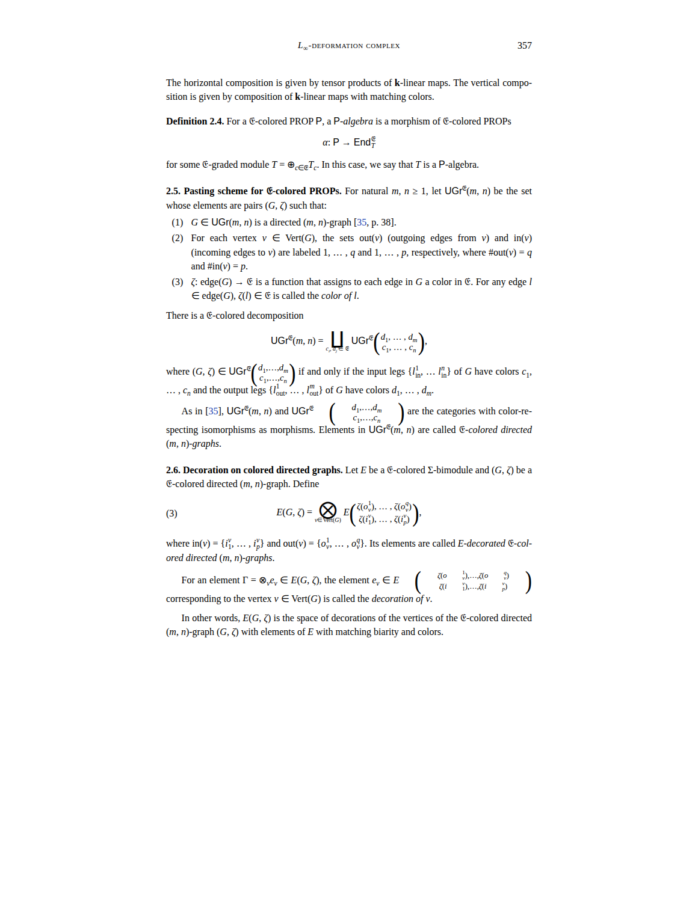L∞-deformation complex 357
The horizontal composition is given by tensor products of k-linear maps. The vertical composition is given by composition of k-linear maps with matching colors.
Definition 2.4. For a 𝔈-colored PROP P, a P-algebra is a morphism of 𝔈-colored PROPs
α: P → End 𝔈T
for some 𝔈-graded module T = ⊕c∈𝔈Tc. In this case, we say that T is a P-algebra.
2.5. Pasting scheme for 𝔈-colored PROPs. For natural m, n ≥ 1, let UGr𝔈(m, n) be the set whose elements are pairs (G, ζ) such that:
G ∈ UGr(m, n) is a directed (m, n)-graph [35, p. 38].
For each vertex v ∈ Vert(G), the sets out(v) (outgoing edges from v) and in(v) (incoming edges to v) are labeled 1, … , q and 1, … , p, respectively, where #out(v) = q and #in(v) = p.
ζ: edge(G) → 𝔈 is a function that assigns to each edge in G a color in 𝔈. For any edge l ∈ edge(G), ζ(l) ∈ 𝔈 is called the color of l.
There is a 𝔈-colored decomposition
UGr𝔈(m, n) = ∐ci, dj ∈ 𝔈 UGr𝔈(d1, … , dm c1, … , cn),
where (G, ζ) ∈ UGr𝔈(d1,…,dm c1,…,cn) if and only if the input legs {l 1 in, … lnin} of G have colors c1, … , cn and the output legs {l 1 out, … , lmout} of G have colors d1, … , dm.
As in [35], UGr𝔈(m, n) and UGr𝔈(d1,…,dm c1,…,cn) are the categories with color-respecting isomorphisms as morphisms. Elements in UGr𝔈(m, n) are called 𝔈-colored directed (m, n)-graphs.
2.6. Decoration on colored directed graphs. Let E be a 𝔈-colored Σ-bimodule and (G, ζ) be a 𝔈-colored directed (m, n)-graph. Define
(3)
E(G, ζ) = ⨂v∈Vert(G) E(ζ(o 1 v), … , ζ(oqv) ζ(iv 1), … , ζ(ivp)),
where in(v) = {iv 1, … , ivp} and out(v) = {o 1 v, … , oqv}. Its elements are called E-decorated 𝔈-colored directed (m, n)-graphs.
For an element Γ = ⊗vev ∈ E(G, ζ), the element ev ∈ E(ζ(o 1 v),…,ζ(oqv) ζ(iv 1),…,ζ(ivp)) corresponding to the vertex v ∈ Vert(G) is called the decoration of v.
In other words, E(G, ζ) is the space of decorations of the vertices of the 𝔈-colored directed (m, n)-graph (G, ζ) with elements of E with matching biarity and colors.